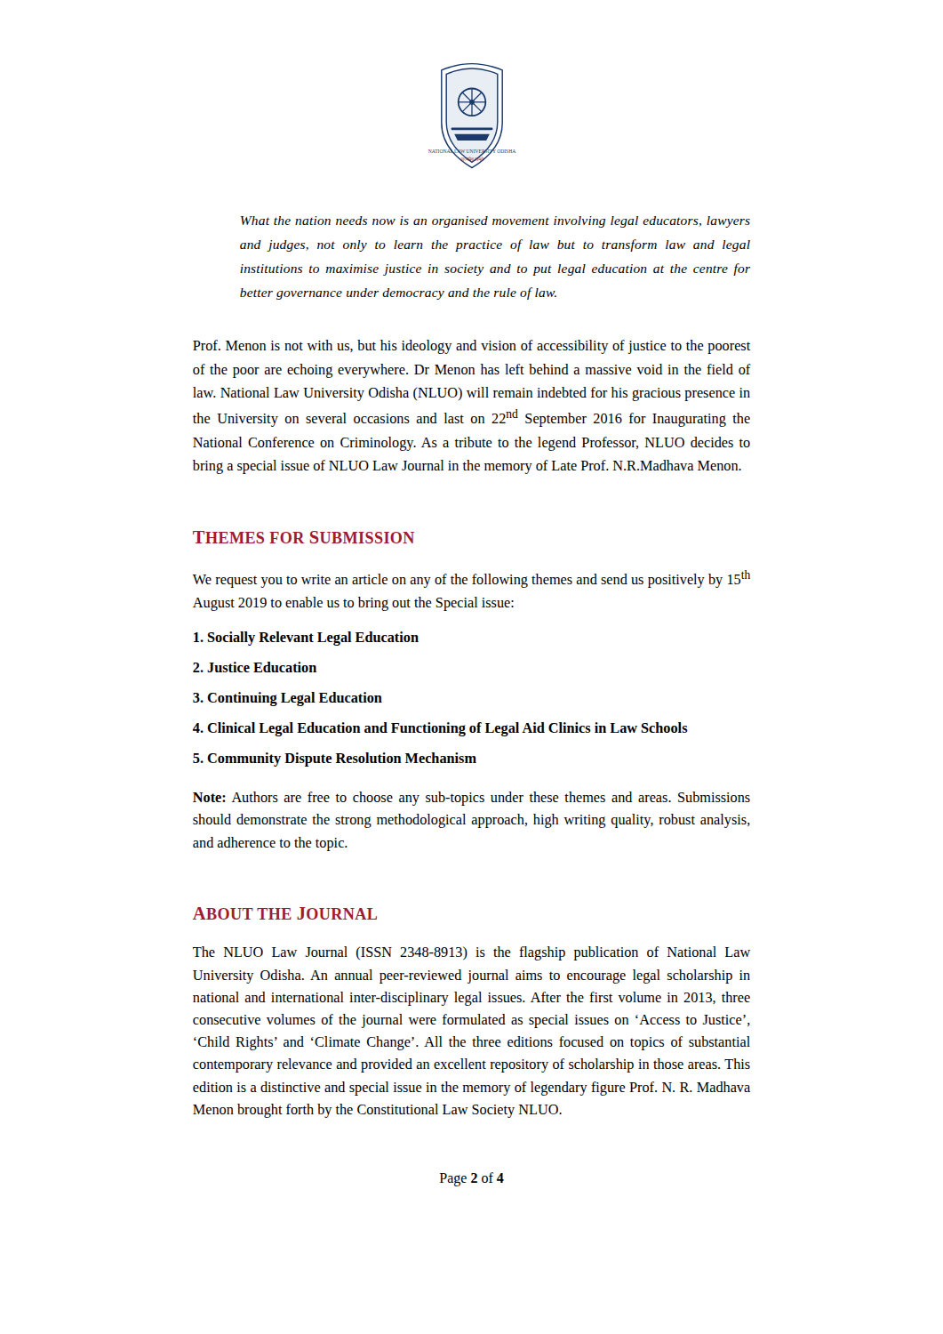NATIONAL LAW UNIVERSITY ODISHA सत्यमेव जयते
What the nation needs now is an organised movement involving legal educators, lawyers and judges, not only to learn the practice of law but to transform law and legal institutions to maximise justice in society and to put legal education at the centre for better governance under democracy and the rule of law.
Prof. Menon is not with us, but his ideology and vision of accessibility of justice to the poorest of the poor are echoing everywhere. Dr Menon has left behind a massive void in the field of law. National Law University Odisha (NLUO) will remain indebted for his gracious presence in the University on several occasions and last on 22nd September 2016 for Inaugurating the National Conference on Criminology. As a tribute to the legend Professor, NLUO decides to bring a special issue of NLUO Law Journal in the memory of Late Prof. N.R.Madhava Menon.
THEMES FOR SUBMISSION
We request you to write an article on any of the following themes and send us positively by 15th August 2019 to enable us to bring out the Special issue:
1. Socially Relevant Legal Education
2. Justice Education
3. Continuing Legal Education
4. Clinical Legal Education and Functioning of Legal Aid Clinics in Law Schools
5. Community Dispute Resolution Mechanism
Note: Authors are free to choose any sub-topics under these themes and areas. Submissions should demonstrate the strong methodological approach, high writing quality, robust analysis, and adherence to the topic.
ABOUT THE JOURNAL
The NLUO Law Journal (ISSN 2348-8913) is the flagship publication of National Law University Odisha. An annual peer-reviewed journal aims to encourage legal scholarship in national and international inter-disciplinary legal issues. After the first volume in 2013, three consecutive volumes of the journal were formulated as special issues on ‘Access to Justice’, ‘Child Rights’ and ‘Climate Change’. All the three editions focused on topics of substantial contemporary relevance and provided an excellent repository of scholarship in those areas. This edition is a distinctive and special issue in the memory of legendary figure Prof. N. R. Madhava Menon brought forth by the Constitutional Law Society NLUO.
Page 2 of 4